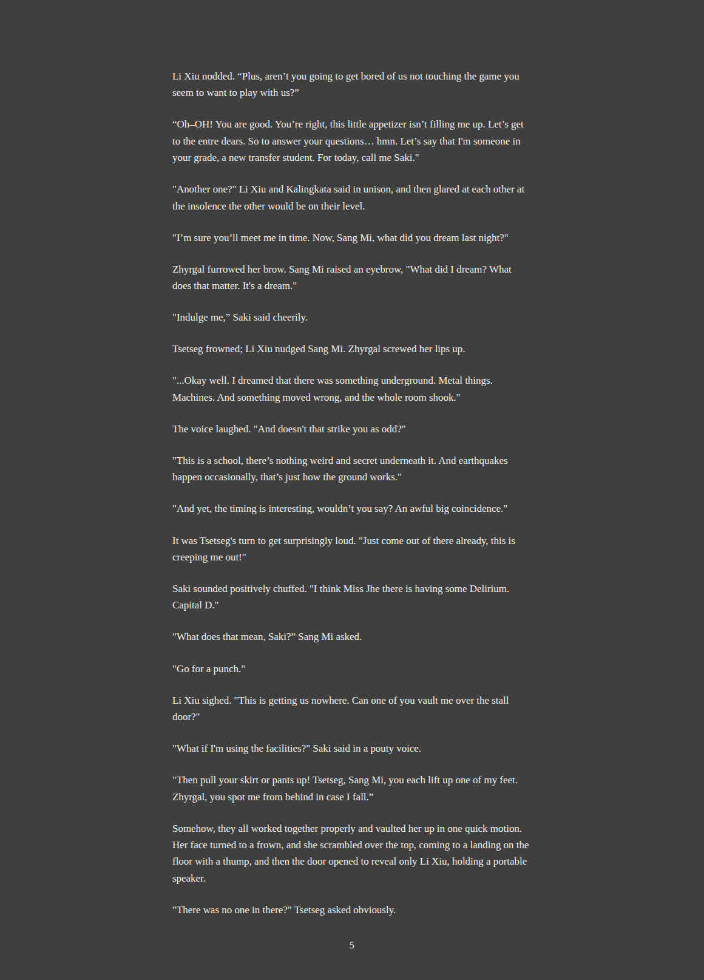Li Xiu nodded. “Plus, aren’t you going to get bored of us not touching the game you seem to want to play with us?”
“Oh–OH! You are good. You’re right, this little appetizer isn’t filling me up. Let’s get to the entre dears. So to answer your questions… hmn. Let’s say that I'm someone in your grade, a new transfer student. For today, call me Saki."
"Another one?" Li Xiu and Kalingkata said in unison, and then glared at each other at the insolence the other would be on their level.
"I’m sure you’ll meet me in time. Now, Sang Mi, what did you dream last night?"
Zhyrgal furrowed her brow. Sang Mi raised an eyebrow, "What did I dream? What does that matter. It's a dream."
"Indulge me,” Saki said cheerily.
Tsetseg frowned; Li Xiu nudged Sang Mi. Zhyrgal screwed her lips up.
"...Okay well. I dreamed that there was something underground. Metal things. Machines. And something moved wrong, and the whole room shook."
The voice laughed. "And doesn't that strike you as odd?"
"This is a school, there’s nothing weird and secret underneath it. And earthquakes happen occasionally, that’s just how the ground works."
"And yet, the timing is interesting, wouldn’t you say? An awful big coincidence."
It was Tsetseg's turn to get surprisingly loud. "Just come out of there already, this is creeping me out!"
Saki sounded positively chuffed. "I think Miss Jhe there is having some Delirium. Capital D."
"What does that mean, Saki?” Sang Mi asked.
"Go for a punch."
Li Xiu sighed. "This is getting us nowhere. Can one of you vault me over the stall door?"
"What if I'm using the facilities?" Saki said in a pouty voice.
"Then pull your skirt or pants up! Tsetseg, Sang Mi, you each lift up one of my feet. Zhyrgal, you spot me from behind in case I fall.”
Somehow, they all worked together properly and vaulted her up in one quick motion. Her face turned to a frown, and she scrambled over the top, coming to a landing on the floor with a thump, and then the door opened to reveal only Li Xiu, holding a portable speaker.
"There was no one in there?" Tsetseg asked obviously.
5